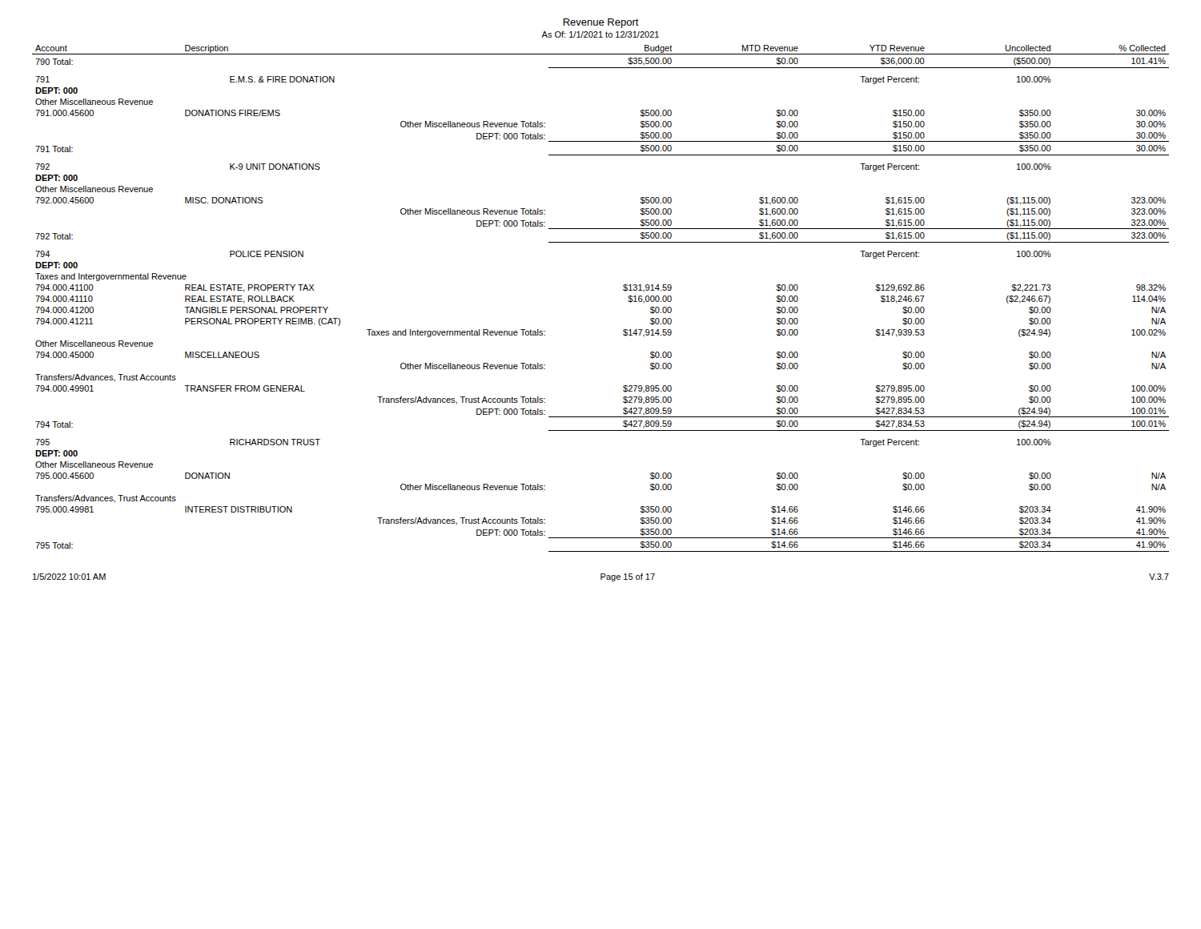Revenue Report
As Of: 1/1/2021 to 12/31/2021
| Account | Description | Budget | MTD Revenue | YTD Revenue | Uncollected | % Collected |
| --- | --- | --- | --- | --- | --- | --- |
| 790 Total: | $35,500.00 | $0.00 | $36,000.00 | ($500.00) | 101.41% |
| 791 | E.M.S. & FIRE DONATION | | | Target Percent: | 100.00% | |
| DEPT: 000 |
| Other Miscellaneous Revenue |
| 791.000.45600 | DONATIONS FIRE/EMS | $500.00 | $0.00 | $150.00 | $350.00 | 30.00% |
| | Other Miscellaneous Revenue Totals: | $500.00 | $0.00 | $150.00 | $350.00 | 30.00% |
| | DEPT: 000 Totals: | $500.00 | $0.00 | $150.00 | $350.00 | 30.00% |
| 791 Total: | $500.00 | $0.00 | $150.00 | $350.00 | 30.00% |
| 792 | K-9 UNIT DONATIONS | | | Target Percent: | 100.00% | |
| DEPT: 000 |
| Other Miscellaneous Revenue |
| 792.000.45600 | MISC. DONATIONS | $500.00 | $1,600.00 | $1,615.00 | ($1,115.00) | 323.00% |
| | Other Miscellaneous Revenue Totals: | $500.00 | $1,600.00 | $1,615.00 | ($1,115.00) | 323.00% |
| | DEPT: 000 Totals: | $500.00 | $1,600.00 | $1,615.00 | ($1,115.00) | 323.00% |
| 792 Total: | $500.00 | $1,600.00 | $1,615.00 | ($1,115.00) | 323.00% |
| 794 | POLICE PENSION | | | Target Percent: | 100.00% | |
| DEPT: 000 |
| Taxes and Intergovernmental Revenue |
| 794.000.41100 | REAL ESTATE, PROPERTY TAX | $131,914.59 | $0.00 | $129,692.86 | $2,221.73 | 98.32% |
| 794.000.41110 | REAL ESTATE, ROLLBACK | $16,000.00 | $0.00 | $18,246.67 | ($2,246.67) | 114.04% |
| 794.000.41200 | TANGIBLE PERSONAL PROPERTY | $0.00 | $0.00 | $0.00 | $0.00 | N/A |
| 794.000.41211 | PERSONAL PROPERTY REIMB. (CAT) | $0.00 | $0.00 | $0.00 | $0.00 | N/A |
| | Taxes and Intergovernmental Revenue Totals: | $147,914.59 | $0.00 | $147,939.53 | ($24.94) | 100.02% |
| Other Miscellaneous Revenue |
| 794.000.45000 | MISCELLANEOUS | $0.00 | $0.00 | $0.00 | $0.00 | N/A |
| | Other Miscellaneous Revenue Totals: | $0.00 | $0.00 | $0.00 | $0.00 | N/A |
| Transfers/Advances, Trust Accounts |
| 794.000.49901 | TRANSFER FROM GENERAL | $279,895.00 | $0.00 | $279,895.00 | $0.00 | 100.00% |
| | Transfers/Advances, Trust Accounts Totals: | $279,895.00 | $0.00 | $279,895.00 | $0.00 | 100.00% |
| | DEPT: 000 Totals: | $427,809.59 | $0.00 | $427,834.53 | ($24.94) | 100.01% |
| 794 Total: | $427,809.59 | $0.00 | $427,834.53 | ($24.94) | 100.01% |
| 795 | RICHARDSON TRUST | | | Target Percent: | 100.00% | |
| DEPT: 000 |
| Other Miscellaneous Revenue |
| 795.000.45600 | DONATION | $0.00 | $0.00 | $0.00 | $0.00 | N/A |
| | Other Miscellaneous Revenue Totals: | $0.00 | $0.00 | $0.00 | $0.00 | N/A |
| Transfers/Advances, Trust Accounts |
| 795.000.49981 | INTEREST DISTRIBUTION | $350.00 | $14.66 | $146.66 | $203.34 | 41.90% |
| | Transfers/Advances, Trust Accounts Totals: | $350.00 | $14.66 | $146.66 | $203.34 | 41.90% |
| | DEPT: 000 Totals: | $350.00 | $14.66 | $146.66 | $203.34 | 41.90% |
| 795 Total: | $350.00 | $14.66 | $146.66 | $203.34 | 41.90% |
1/5/2022 10:01 AM
Page 15 of 17
V.3.7